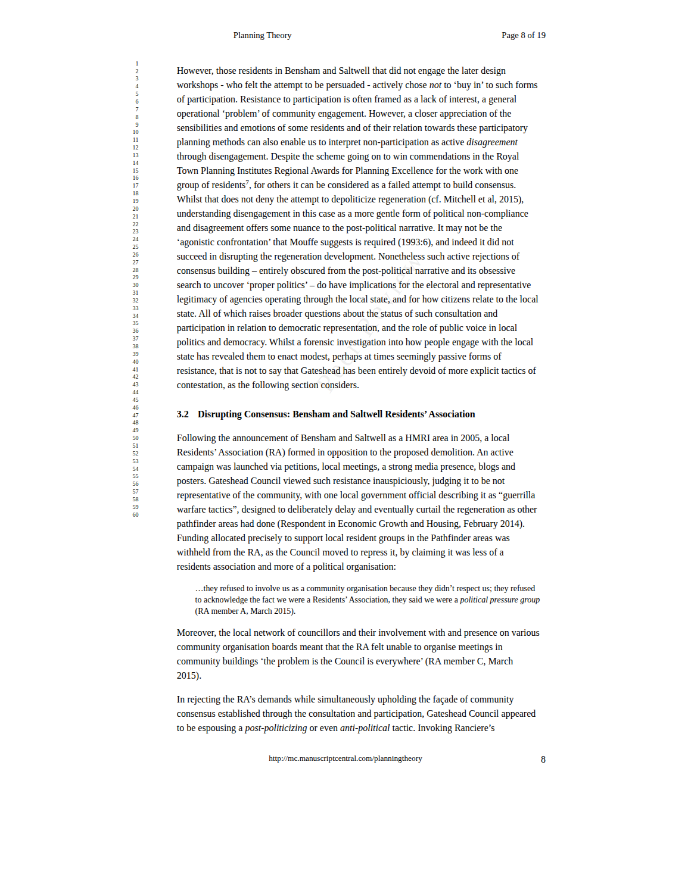Peer Review
Planning Theory Page 8 of 19
1
2
3
4
5
6
7
8
9
10
11
12
13
14
15
16
17
18
19
20
21
22
23
24
25
26
27
28
29
30
31
32
33
34
35
36
37
38
39
40
41
42
43
44
45
46
47
48
49
50
51
52
53
54
55
56
57
58
59
60
However, those residents in Bensham and Saltwell that did not engage the later design workshops - who felt the attempt to be persuaded - actively chose not to ‘buy in’ to such forms of participation. Resistance to participation is often framed as a lack of interest, a general operational ‘problem’ of community engagement. However, a closer appreciation of the sensibilities and emotions of some residents and of their relation towards these participatory planning methods can also enable us to interpret non-participation as active disagreement through disengagement. Despite the scheme going on to win commendations in the Royal Town Planning Institutes Regional Awards for Planning Excellence for the work with one group of residents7, for others it can be considered as a failed attempt to build consensus. Whilst that does not deny the attempt to depoliticize regeneration (cf. Mitchell et al, 2015), understanding disengagement in this case as a more gentle form of political non-compliance and disagreement offers some nuance to the post-political narrative. It may not be the ‘agonistic confrontation’ that Mouffe suggests is required (1993:6), and indeed it did not succeed in disrupting the regeneration development. Nonetheless such active rejections of consensus building – entirely obscured from the post-political narrative and its obsessive search to uncover ‘proper politics’ – do have implications for the electoral and representative legitimacy of agencies operating through the local state, and for how citizens relate to the local state. All of which raises broader questions about the status of such consultation and participation in relation to democratic representation, and the role of public voice in local politics and democracy. Whilst a forensic investigation into how people engage with the local state has revealed them to enact modest, perhaps at times seemingly passive forms of resistance, that is not to say that Gateshead has been entirely devoid of more explicit tactics of contestation, as the following section considers.
3.2 Disrupting Consensus: Bensham and Saltwell Residents’ Association
Following the announcement of Bensham and Saltwell as a HMRI area in 2005, a local Residents’ Association (RA) formed in opposition to the proposed demolition. An active campaign was launched via petitions, local meetings, a strong media presence, blogs and posters. Gateshead Council viewed such resistance inauspiciously, judging it to be not representative of the community, with one local government official describing it as “guerrilla warfare tactics”, designed to deliberately delay and eventually curtail the regeneration as other pathfinder areas had done (Respondent in Economic Growth and Housing, February 2014). Funding allocated precisely to support local resident groups in the Pathfinder areas was withheld from the RA, as the Council moved to repress it, by claiming it was less of a residents association and more of a political organisation:
…they refused to involve us as a community organisation because they didn’t respect us; they refused to acknowledge the fact we were a Residents’ Association, they said we were a political pressure group (RA member A, March 2015).
Moreover, the local network of councillors and their involvement with and presence on various community organisation boards meant that the RA felt unable to organise meetings in community buildings ‘the problem is the Council is everywhere’ (RA member C, March 2015).
In rejecting the RA’s demands while simultaneously upholding the façade of community consensus established through the consultation and participation, Gateshead Council appeared to be espousing a post-politicizing or even anti-political tactic. Invoking Ranciere’s
http://mc.manuscriptcentral.com/planningtheory 8